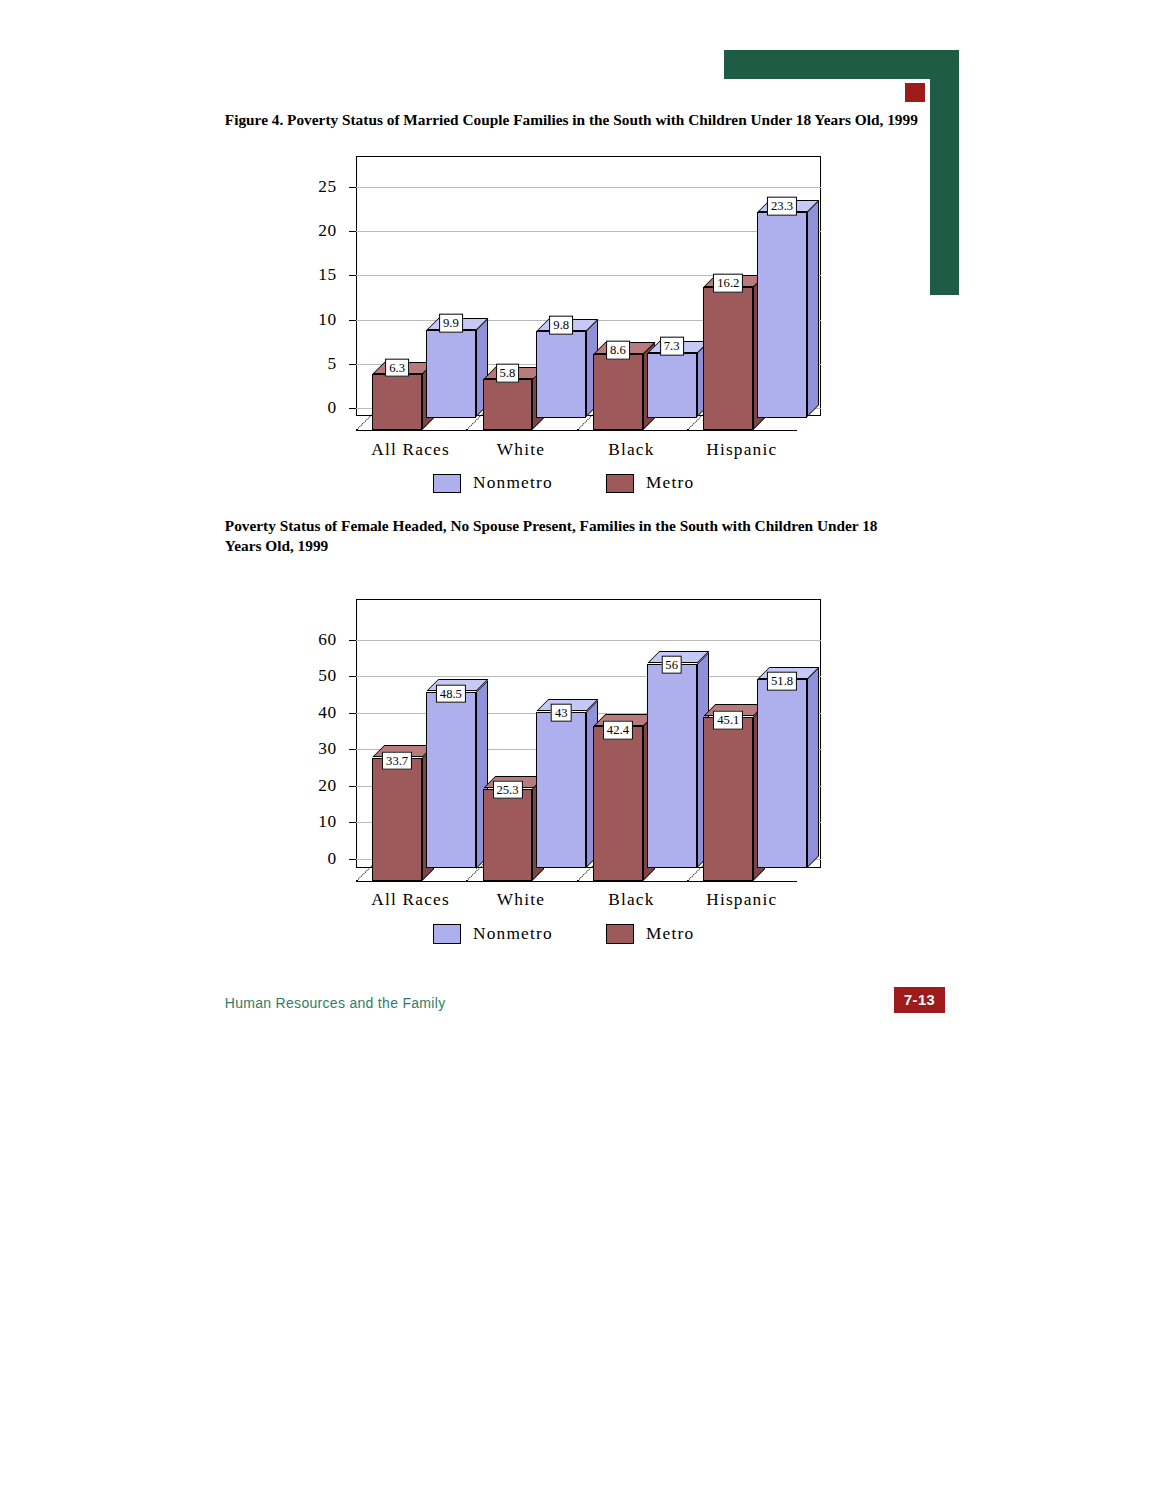Figure 4. Poverty Status of Married Couple Families in the South with Children Under 18 Years Old, 1999
25
20
15
10
5
0
6.3
9.9
5.8
9.8
8.6
7.3
16.2
23.3
All Races
White
Black
Hispanic
Nonmetro
Metro
Poverty Status of Female Headed, No Spouse Present, Families in the South with Children Under 18 Years Old, 1999
60
50
40
30
20
10
0
33.7
48.5
25.3
43
42.4
56
45.1
51.8
All Races
White
Black
Hispanic
Nonmetro
Metro
Human Resources and the Family
7-13